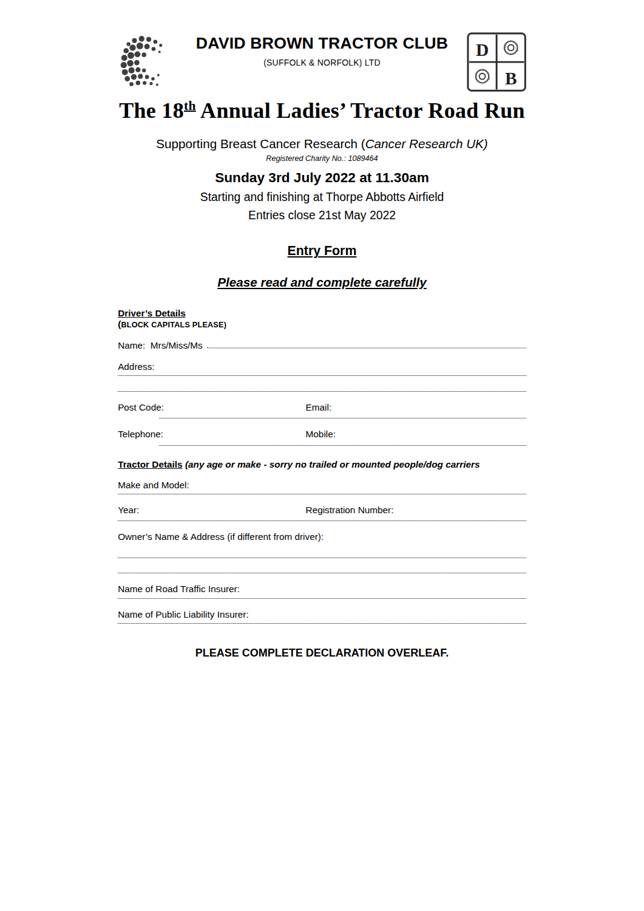DAVID BROWN TRACTOR CLUB
(SUFFOLK & NORFOLK) LTD
D B
The 18th Annual Ladies’ Tractor Road Run
Supporting Breast Cancer Research (Cancer Research UK)
Registered Charity No.: 1089464
Sunday 3rd July 2022 at 11.30am
Starting and finishing at Thorpe Abbotts Airfield
Entries close 21st May 2022
Entry Form
Please read and complete carefully
Driver’s Details
(BLOCK CAPITALS PLEASE)
Name: Mrs/Miss/Ms
Address:
Post Code:
Email:
Telephone:
Mobile:
Tractor Details (any age or make - sorry no trailed or mounted people/dog carriers
Make and Model:
Year:
Registration Number:
Owner’s Name & Address (if different from driver):
Name of Road Traffic Insurer:
Name of Public Liability Insurer:
PLEASE COMPLETE DECLARATION OVERLEAF.